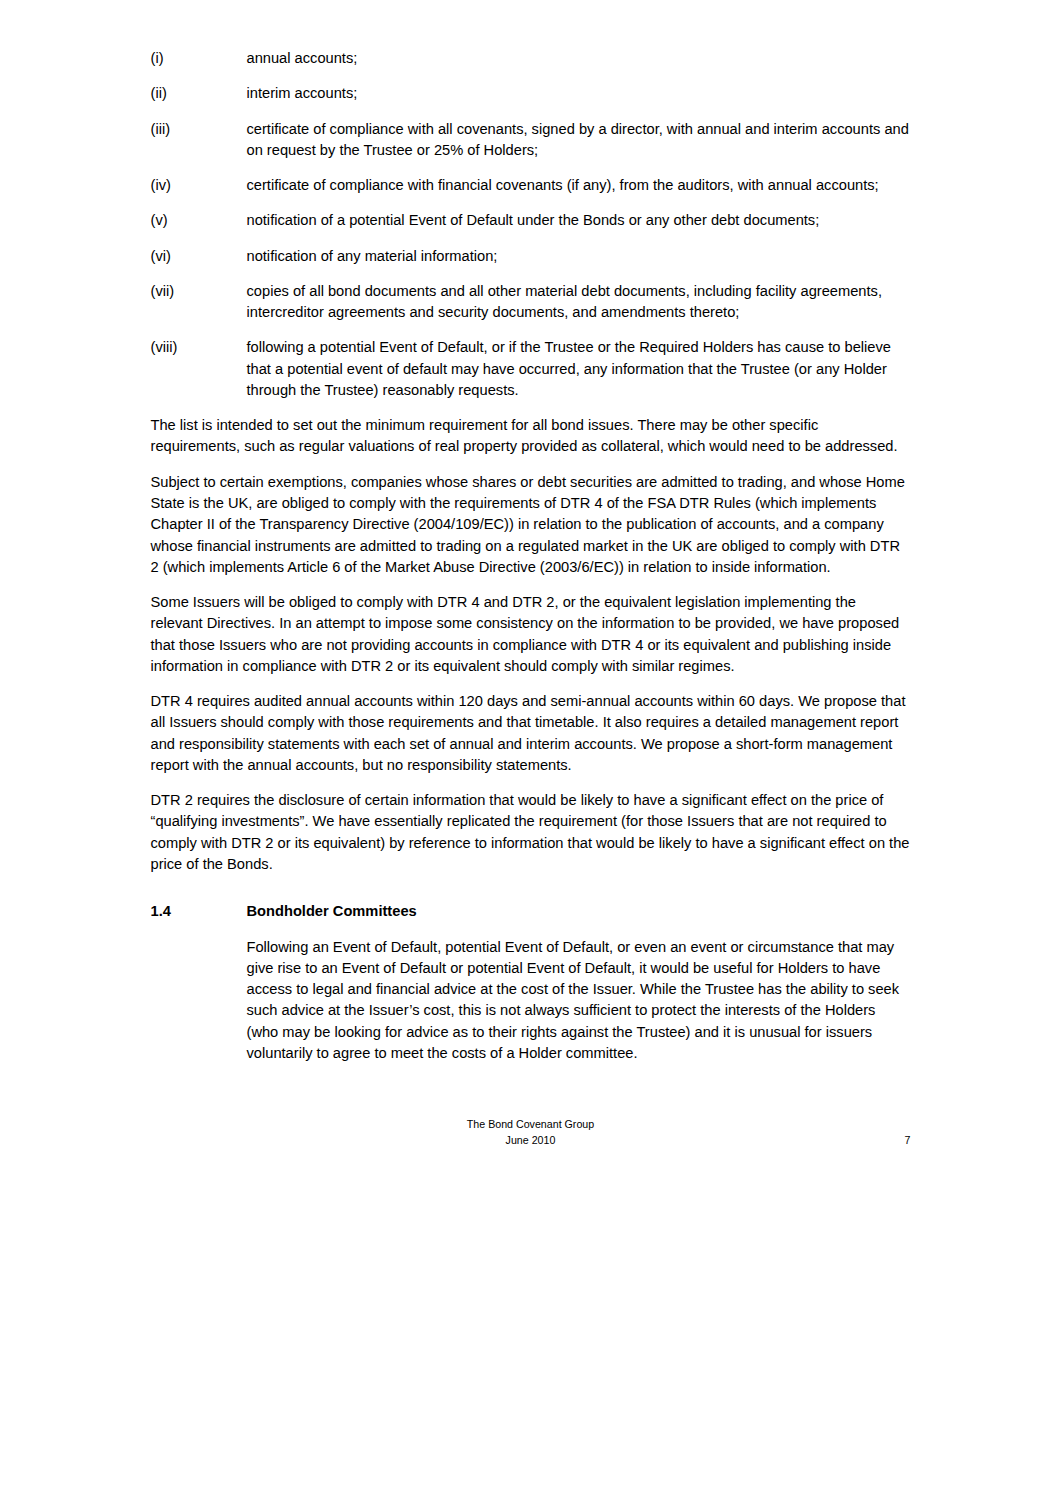(i) annual accounts;
(ii) interim accounts;
(iii) certificate of compliance with all covenants, signed by a director, with annual and interim accounts and on request by the Trustee or 25% of Holders;
(iv) certificate of compliance with financial covenants (if any), from the auditors, with annual accounts;
(v) notification of a potential Event of Default under the Bonds or any other debt documents;
(vi) notification of any material information;
(vii) copies of all bond documents and all other material debt documents, including facility agreements, intercreditor agreements and security documents, and amendments thereto;
(viii) following a potential Event of Default, or if the Trustee or the Required Holders has cause to believe that a potential event of default may have occurred, any information that the Trustee (or any Holder through the Trustee) reasonably requests.
The list is intended to set out the minimum requirement for all bond issues. There may be other specific requirements, such as regular valuations of real property provided as collateral, which would need to be addressed.
Subject to certain exemptions, companies whose shares or debt securities are admitted to trading, and whose Home State is the UK, are obliged to comply with the requirements of DTR 4 of the FSA DTR Rules (which implements Chapter II of the Transparency Directive (2004/109/EC)) in relation to the publication of accounts, and a company whose financial instruments are admitted to trading on a regulated market in the UK are obliged to comply with DTR 2 (which implements Article 6 of the Market Abuse Directive (2003/6/EC)) in relation to inside information.
Some Issuers will be obliged to comply with DTR 4 and DTR 2, or the equivalent legislation implementing the relevant Directives. In an attempt to impose some consistency on the information to be provided, we have proposed that those Issuers who are not providing accounts in compliance with DTR 4 or its equivalent and publishing inside information in compliance with DTR 2 or its equivalent should comply with similar regimes.
DTR 4 requires audited annual accounts within 120 days and semi-annual accounts within 60 days. We propose that all Issuers should comply with those requirements and that timetable. It also requires a detailed management report and responsibility statements with each set of annual and interim accounts. We propose a short-form management report with the annual accounts, but no responsibility statements.
DTR 2 requires the disclosure of certain information that would be likely to have a significant effect on the price of “qualifying investments”. We have essentially replicated the requirement (for those Issuers that are not required to comply with DTR 2 or its equivalent) by reference to information that would be likely to have a significant effect on the price of the Bonds.
1.4 Bondholder Committees
Following an Event of Default, potential Event of Default, or even an event or circumstance that may give rise to an Event of Default or potential Event of Default, it would be useful for Holders to have access to legal and financial advice at the cost of the Issuer. While the Trustee has the ability to seek such advice at the Issuer’s cost, this is not always sufficient to protect the interests of the Holders (who may be looking for advice as to their rights against the Trustee) and it is unusual for issuers voluntarily to agree to meet the costs of a Holder committee.
The Bond Covenant Group
June 2010
7